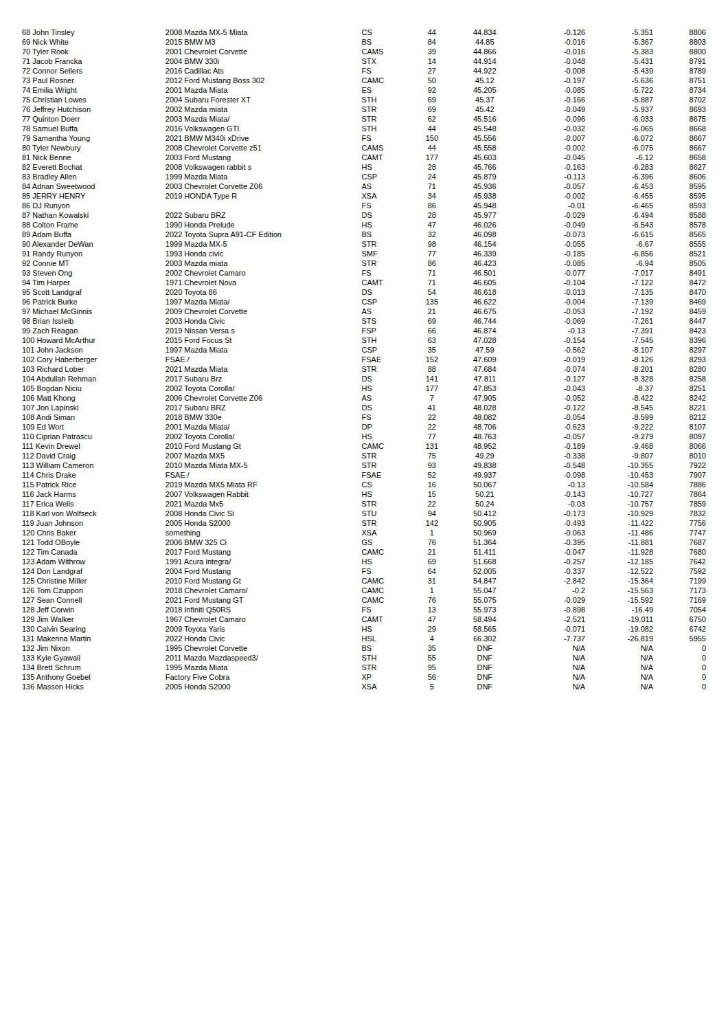| 68 John Tinsley | 2008 Mazda MX-5 Miata | CS | 44 | 44.834 | -0.126 | -5.351 | 8806 |
| 69 Nick White | 2015 BMW M3 | BS | 84 | 44.85 | -0.016 | -5.367 | 8803 |
| 70 Tyler Rook | 2001 Chevrolet Corvette | CAMS | 39 | 44.866 | -0.016 | -5.383 | 8800 |
| 71 Jacob Francka | 2004 BMW 330i | STX | 14 | 44.914 | -0.048 | -5.431 | 8791 |
| 72 Connor Sellers | 2016 Cadillac Ats | FS | 27 | 44.922 | -0.008 | -5.439 | 8789 |
| 73 Paul Rosner | 2012 Ford Mustang Boss 302 | CAMC | 50 | 45.12 | -0.197 | -5.636 | 8751 |
| 74 Emilia Wright | 2001 Mazda Miata | ES | 92 | 45.205 | -0.085 | -5.722 | 8734 |
| 75 Christian Lowes | 2004 Subaru Forester XT | STH | 69 | 45.37 | -0.166 | -5.887 | 8702 |
| 76 Jeffrey Hutchison | 2002 Mazda miata | STR | 69 | 45.42 | -0.049 | -5.937 | 8693 |
| 77 Quinton Doerr | 2003 Mazda Miata/ | STR | 62 | 45.516 | -0.096 | -6.033 | 8675 |
| 78 Samuel Buffa | 2016 Volkswagen GTI | STH | 44 | 45.548 | -0.032 | -6.065 | 8668 |
| 79 Samantha Young | 2021 BMW M340i xDrive | FS | 150 | 45.556 | -0.007 | -6.072 | 8667 |
| 80 Tyler Newbury | 2008 Chevrolet Corvette z51 | CAMS | 44 | 45.558 | -0.002 | -6.075 | 8667 |
| 81 Nick Benne | 2003 Ford Mustang | CAMT | 177 | 45.603 | -0.045 | -6.12 | 8658 |
| 82 Everett Bochat | 2008 Volkswagen rabbit s | HS | 28 | 45.766 | -0.163 | -6.283 | 8627 |
| 83 Bradley Allen | 1999 Mazda Miata | CSP | 24 | 45.879 | -0.113 | -6.396 | 8606 |
| 84 Adrian Sweetwood | 2003 Chevrolet Corvette Z06 | AS | 71 | 45.936 | -0.057 | -6.453 | 8595 |
| 85 JERRY HENRY | 2019 HONDA Type R | XSA | 34 | 45.938 | -0.002 | -6.455 | 8595 |
| 86 DJ Runyon | | FS | 86 | 45.948 | -0.01 | -6.465 | 8593 |
| 87 Nathan Kowalski | 2022 Subaru BRZ | DS | 28 | 45.977 | -0.029 | -6.494 | 8588 |
| 88 Colton Frame | 1990 Honda Prelude | HS | 47 | 46.026 | -0.049 | -6.543 | 8578 |
| 89 Adam Buffa | 2022 Toyota Supra A91-CF Edition | BS | 32 | 46.098 | -0.073 | -6.615 | 8565 |
| 90 Alexander DeWan | 1999 Mazda MX-5 | STR | 98 | 46.154 | -0.055 | -6.67 | 8555 |
| 91 Randy Runyon | 1993 Honda civic | SMF | 77 | 46.339 | -0.185 | -6.856 | 8521 |
| 92 Connie MT | 2003 Mazda miata | STR | 86 | 46.423 | -0.085 | -6.94 | 8505 |
| 93 Steven Ong | 2002 Chevrolet Camaro | FS | 71 | 46.501 | -0.077 | -7.017 | 8491 |
| 94 Tim Harper | 1971 Chevrolet Nova | CAMT | 71 | 46.605 | -0.104 | -7.122 | 8472 |
| 95 Scott Landgraf | 2020 Toyota 86 | DS | 54 | 46.618 | -0.013 | -7.135 | 8470 |
| 96 Patrick Burke | 1997 Mazda Miata/ | CSP | 135 | 46.622 | -0.004 | -7.139 | 8469 |
| 97 Michael McGinnis | 2009 Chevrolet Corvette | AS | 21 | 46.675 | -0.053 | -7.192 | 8459 |
| 98 Brian Issleib | 2003 Honda Civic | STS | 69 | 46.744 | -0.069 | -7.261 | 8447 |
| 99 Zach Reagan | 2019 Nissan Versa s | FSP | 66 | 46.874 | -0.13 | -7.391 | 8423 |
| 100 Howard McArthur | 2015 Ford Focus St | STH | 63 | 47.028 | -0.154 | -7.545 | 8396 |
| 101 John Jackson | 1997 Mazda Miata | CSP | 35 | 47.59 | -0.562 | -8.107 | 8297 |
| 102 Cory Haberberger | FSAE / | FSAE | 152 | 47.609 | -0.019 | -8.126 | 8293 |
| 103 Richard Lober | 2021 Mazda Miata | STR | 88 | 47.684 | -0.074 | -8.201 | 8280 |
| 104 Abdullah Rehman | 2017 Subaru Brz | DS | 141 | 47.811 | -0.127 | -8.328 | 8258 |
| 105 Bogdan Niciu | 2002 Toyota Corolla/ | HS | 177 | 47.853 | -0.043 | -8.37 | 8251 |
| 106 Matt Khong | 2006 Chevrolet Corvette Z06 | AS | 7 | 47.905 | -0.052 | -8.422 | 8242 |
| 107 Jon Lapinski | 2017 Subaru BRZ | DS | 41 | 48.028 | -0.122 | -8.545 | 8221 |
| 108 Andi Siman | 2018 BMW 330e | FS | 22 | 48.082 | -0.054 | -8.599 | 8212 |
| 109 Ed Wort | 2001 Mazda Miata/ | DP | 22 | 48.706 | -0.623 | -9.222 | 8107 |
| 110 Ciprian Patrascu | 2002 Toyota Corolla/ | HS | 77 | 48.763 | -0.057 | -9.279 | 8097 |
| 111 Kevin Drewel | 2010 Ford Mustang Gt | CAMC | 131 | 48.952 | -0.189 | -9.468 | 8066 |
| 112 David Craig | 2007 Mazda MX5 | STR | 75 | 49.29 | -0.338 | -9.807 | 8010 |
| 113 William Cameron | 2010 Mazda Miata MX-5 | STR | 93 | 49.838 | -0.548 | -10.355 | 7922 |
| 114 Chris Drake | FSAE / | FSAE | 52 | 49.937 | -0.098 | -10.453 | 7907 |
| 115 Patrick Rice | 2019 Mazda MX5 Miata RF | CS | 16 | 50.067 | -0.13 | -10.584 | 7886 |
| 116 Jack Harms | 2007 Volkswagen Rabbit | HS | 15 | 50.21 | -0.143 | -10.727 | 7864 |
| 117 Erica Wells | 2021 Mazda Mx5 | STR | 22 | 50.24 | -0.03 | -10.757 | 7859 |
| 118 Karl von Wolfseck | 2008 Honda Civic Si | STU | 94 | 50.412 | -0.173 | -10.929 | 7832 |
| 119 Juan Johnson | 2005 Honda S2000 | STR | 142 | 50.905 | -0.493 | -11.422 | 7756 |
| 120 Chris Baker | something | XSA | 1 | 50.969 | -0.063 | -11.486 | 7747 |
| 121 Todd OBoyle | 2006 BMW 325 Ci | GS | 76 | 51.364 | -0.395 | -11.881 | 7687 |
| 122 Tim Canada | 2017 Ford Mustang | CAMC | 21 | 51.411 | -0.047 | -11.928 | 7680 |
| 123 Adam Withrow | 1991 Acura integra/ | HS | 69 | 51.668 | -0.257 | -12.185 | 7642 |
| 124 Don Landgraf | 2004 Ford Mustang | FS | 64 | 52.005 | -0.337 | -12.522 | 7592 |
| 125 Christine Miller | 2010 Ford Mustang Gt | CAMC | 31 | 54.847 | -2.842 | -15.364 | 7199 |
| 126 Tom Czuppon | 2018 Chevrolet Camaro/ | CAMC | 1 | 55.047 | -0.2 | -15.563 | 7173 |
| 127 Sean Connell | 2021 Ford Mustang GT | CAMC | 76 | 55.075 | -0.029 | -15.592 | 7169 |
| 128 Jeff Corwin | 2018 Infiniti Q50RS | FS | 13 | 55.973 | -0.898 | -16.49 | 7054 |
| 129 Jim Walker | 1967 Chevrolet Camaro | CAMT | 47 | 58.494 | -2.521 | -19.011 | 6750 |
| 130 Calvin Searing | 2009 Toyota Yaris | HS | 29 | 58.565 | -0.071 | -19.082 | 6742 |
| 131 Makenna Martin | 2022 Honda Civic | HSL | 4 | 66.302 | -7.737 | -26.819 | 5955 |
| 132 Jim Nixon | 1995 Chevrolet Corvette | BS | 35 | DNF | N/A | N/A | 0 |
| 133 Kyle Gyawali | 2011 Mazda Mazdaspeed3/ | STH | 55 | DNF | N/A | N/A | 0 |
| 134 Brett Schrum | 1995 Mazda Miata | STR | 95 | DNF | N/A | N/A | 0 |
| 135 Anthony Goebel | Factory Five Cobra | XP | 56 | DNF | N/A | N/A | 0 |
| 136 Masson Hicks | 2005 Honda S2000 | XSA | 5 | DNF | N/A | N/A | 0 |